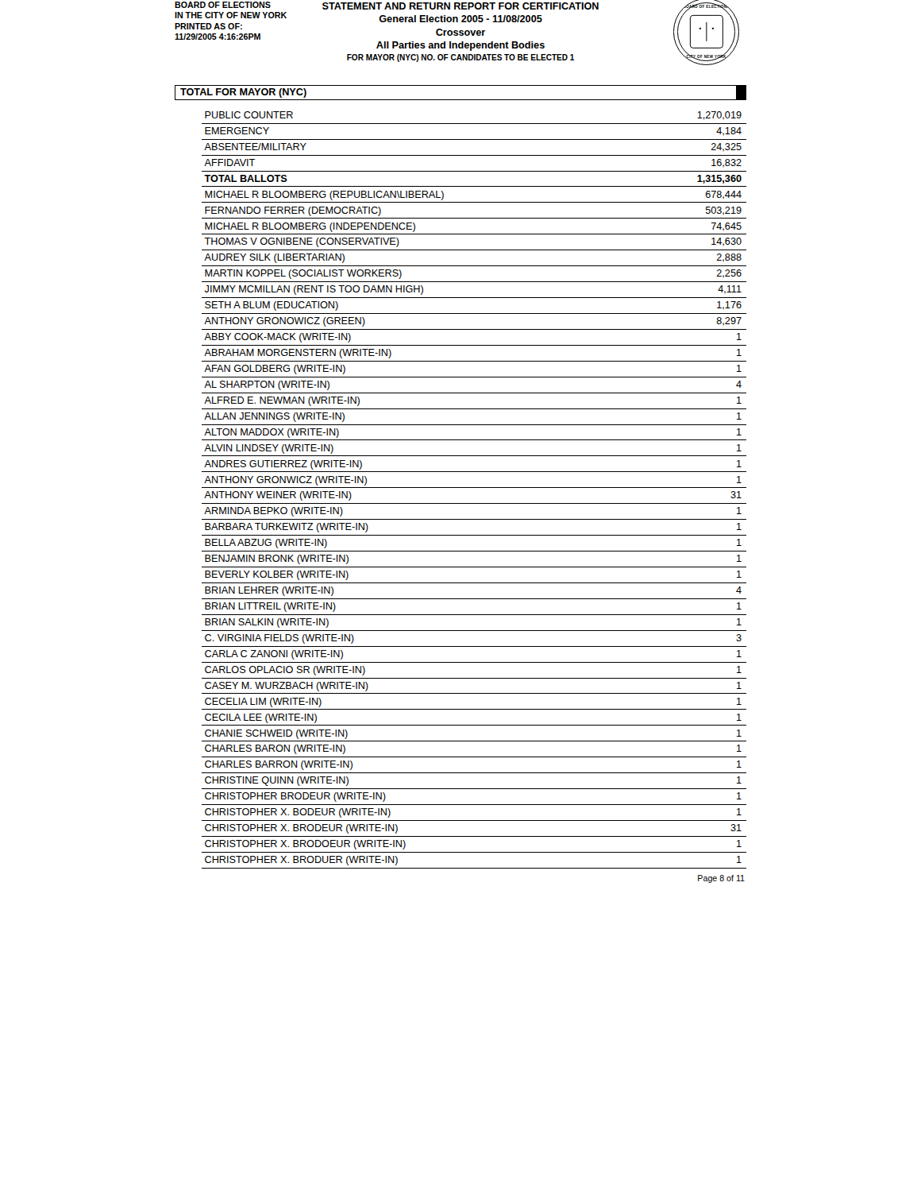BOARD OF ELECTIONS
IN THE CITY OF NEW YORK
PRINTED AS OF:
11/29/2005 4:16:26PM
STATEMENT AND RETURN REPORT FOR CERTIFICATION
General Election 2005 - 11/08/2005
Crossover
All Parties and Independent Bodies
FOR MAYOR (NYC) NO. OF CANDIDATES TO BE ELECTED 1
BOARD OF ELECTIONS
CITY OF NEW YORK
TOTAL FOR MAYOR (NYC)
| PUBLIC COUNTER | 1,270,019 |
| EMERGENCY | 4,184 |
| ABSENTEE/MILITARY | 24,325 |
| AFFIDAVIT | 16,832 |
| TOTAL BALLOTS | 1,315,360 |
| MICHAEL R BLOOMBERG (REPUBLICAN\LIBERAL) | 678,444 |
| FERNANDO FERRER (DEMOCRATIC) | 503,219 |
| MICHAEL R BLOOMBERG (INDEPENDENCE) | 74,645 |
| THOMAS V OGNIBENE (CONSERVATIVE) | 14,630 |
| AUDREY SILK (LIBERTARIAN) | 2,888 |
| MARTIN KOPPEL (SOCIALIST WORKERS) | 2,256 |
| JIMMY MCMILLAN (RENT IS TOO DAMN HIGH) | 4,111 |
| SETH A BLUM (EDUCATION) | 1,176 |
| ANTHONY GRONOWICZ (GREEN) | 8,297 |
| ABBY COOK-MACK (WRITE-IN) | 1 |
| ABRAHAM MORGENSTERN (WRITE-IN) | 1 |
| AFAN GOLDBERG (WRITE-IN) | 1 |
| AL SHARPTON (WRITE-IN) | 4 |
| ALFRED E. NEWMAN (WRITE-IN) | 1 |
| ALLAN JENNINGS (WRITE-IN) | 1 |
| ALTON MADDOX (WRITE-IN) | 1 |
| ALVIN LINDSEY (WRITE-IN) | 1 |
| ANDRES GUTIERREZ (WRITE-IN) | 1 |
| ANTHONY GRONWICZ (WRITE-IN) | 1 |
| ANTHONY WEINER (WRITE-IN) | 31 |
| ARMINDA BEPKO (WRITE-IN) | 1 |
| BARBARA TURKEWITZ (WRITE-IN) | 1 |
| BELLA ABZUG (WRITE-IN) | 1 |
| BENJAMIN BRONK (WRITE-IN) | 1 |
| BEVERLY KOLBER (WRITE-IN) | 1 |
| BRIAN LEHRER (WRITE-IN) | 4 |
| BRIAN LITTREIL (WRITE-IN) | 1 |
| BRIAN SALKIN (WRITE-IN) | 1 |
| C. VIRGINIA FIELDS (WRITE-IN) | 3 |
| CARLA C ZANONI (WRITE-IN) | 1 |
| CARLOS OPLACIO SR (WRITE-IN) | 1 |
| CASEY M. WURZBACH (WRITE-IN) | 1 |
| CECELIA LIM (WRITE-IN) | 1 |
| CECILA LEE (WRITE-IN) | 1 |
| CHANIE SCHWEID (WRITE-IN) | 1 |
| CHARLES BARON (WRITE-IN) | 1 |
| CHARLES BARRON (WRITE-IN) | 1 |
| CHRISTINE QUINN (WRITE-IN) | 1 |
| CHRISTOPHER BRODEUR (WRITE-IN) | 1 |
| CHRISTOPHER X. BODEUR (WRITE-IN) | 1 |
| CHRISTOPHER X. BRODEUR (WRITE-IN) | 31 |
| CHRISTOPHER X. BRODOEUR (WRITE-IN) | 1 |
| CHRISTOPHER X. BRODUER (WRITE-IN) | 1 |
Page 8 of 11